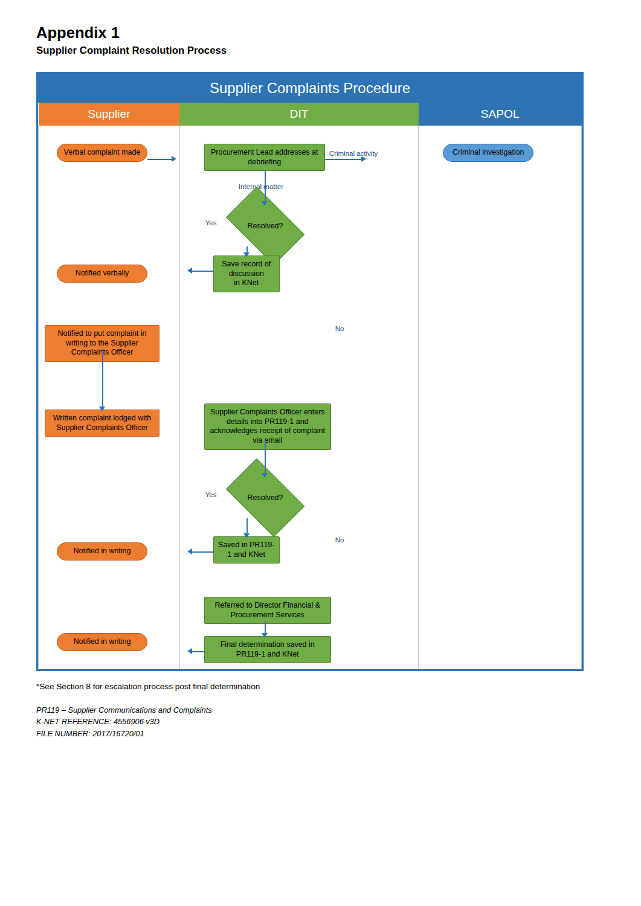Appendix 1
Supplier Complaint Resolution Process
Supplier Complaints Procedure
| Supplier | DIT | SAPOL |
| --- | --- | --- |
| Verbal complaint made Notified verbally Notified to put complaint in writing to the Supplier Complaints Officer Written complaint lodged with Supplier Complaints Officer Notified in writing Notified in writing | Procurement Lead addresses at debriefing Internal matter Resolved? Yes No Save record of discussion in KNet Supplier Complaints Officer enters details into PR119-1 and acknowledges receipt of complaint via email Resolved? Yes No Saved in PR119-1 and KNet Referred to Director Financial & Procurement Services Final determination saved in PR119-1 and KNet Criminal activity | Criminal investigation |
*See Section 8 for escalation process post final determination
PR119 – Supplier Communications and Complaints
K-NET REFERENCE: 4556906 v3D
FILE NUMBER: 2017/16720/01